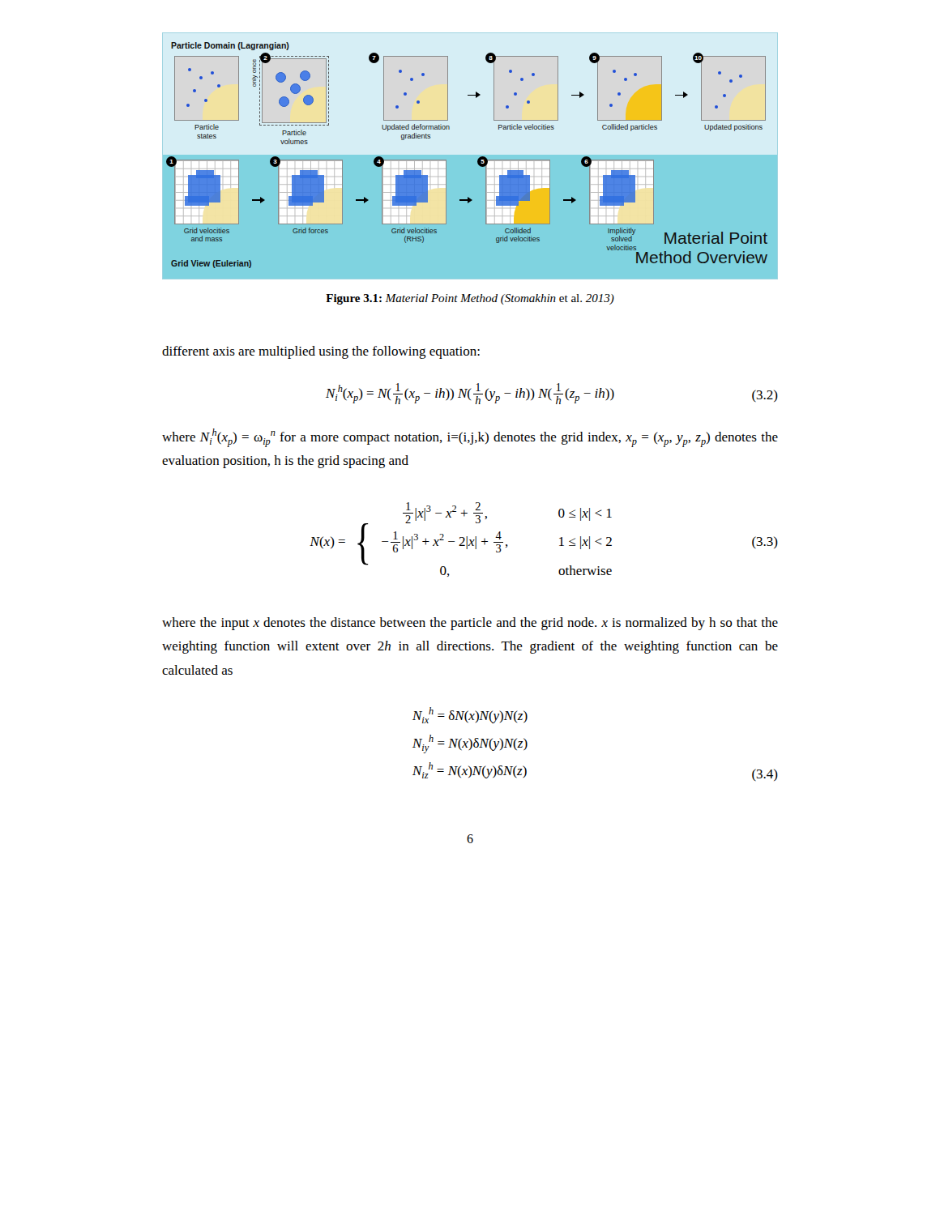Particle Domain (Lagrangian)
Particle
states
2
only once
Particle
volumes
7
Updated deformation
gradients
8
Particle velocities
9
Collided particles
10
Updated positions
1
Grid velocities
and mass
3
Grid forces
4
Grid velocities
(RHS)
5
Collided
grid velocities
6
Implicitly
solved
velocities
Grid View (Eulerian)
Material Point
Method Overview
Figure 3.1: Material Point Method (Stomakhin et al. 2013)
different axis are multiplied using the following equation:
Nih(xp) = N(1 h(xp − ih)) N(1 h(yp − ih)) N(1 h(zp − ih)) (3.2)
where Nih(xp) = ωipn for a more compact notation, i=(i,j,k) denotes the grid index, xp = (xp, yp, zp) denotes the evaluation position, h is the grid spacing and
N(x) = { 12|x|3 − x2 + 23, 0 ≤ |x| < 1 −16|x|3 + x2 − 2|x| + 43, 1 ≤ |x| < 2 0, otherwise (3.3)
where the input x denotes the distance between the particle and the grid node. x is normalized by h so that the weighting function will extent over 2h in all directions. The gradient of the weighting function can be calculated as
Nixh = δN(x)N(y)N(z)
Niyh = N(x)δN(y)N(z)
Nizh = N(x)N(y)δN(z)
(3.4)
6